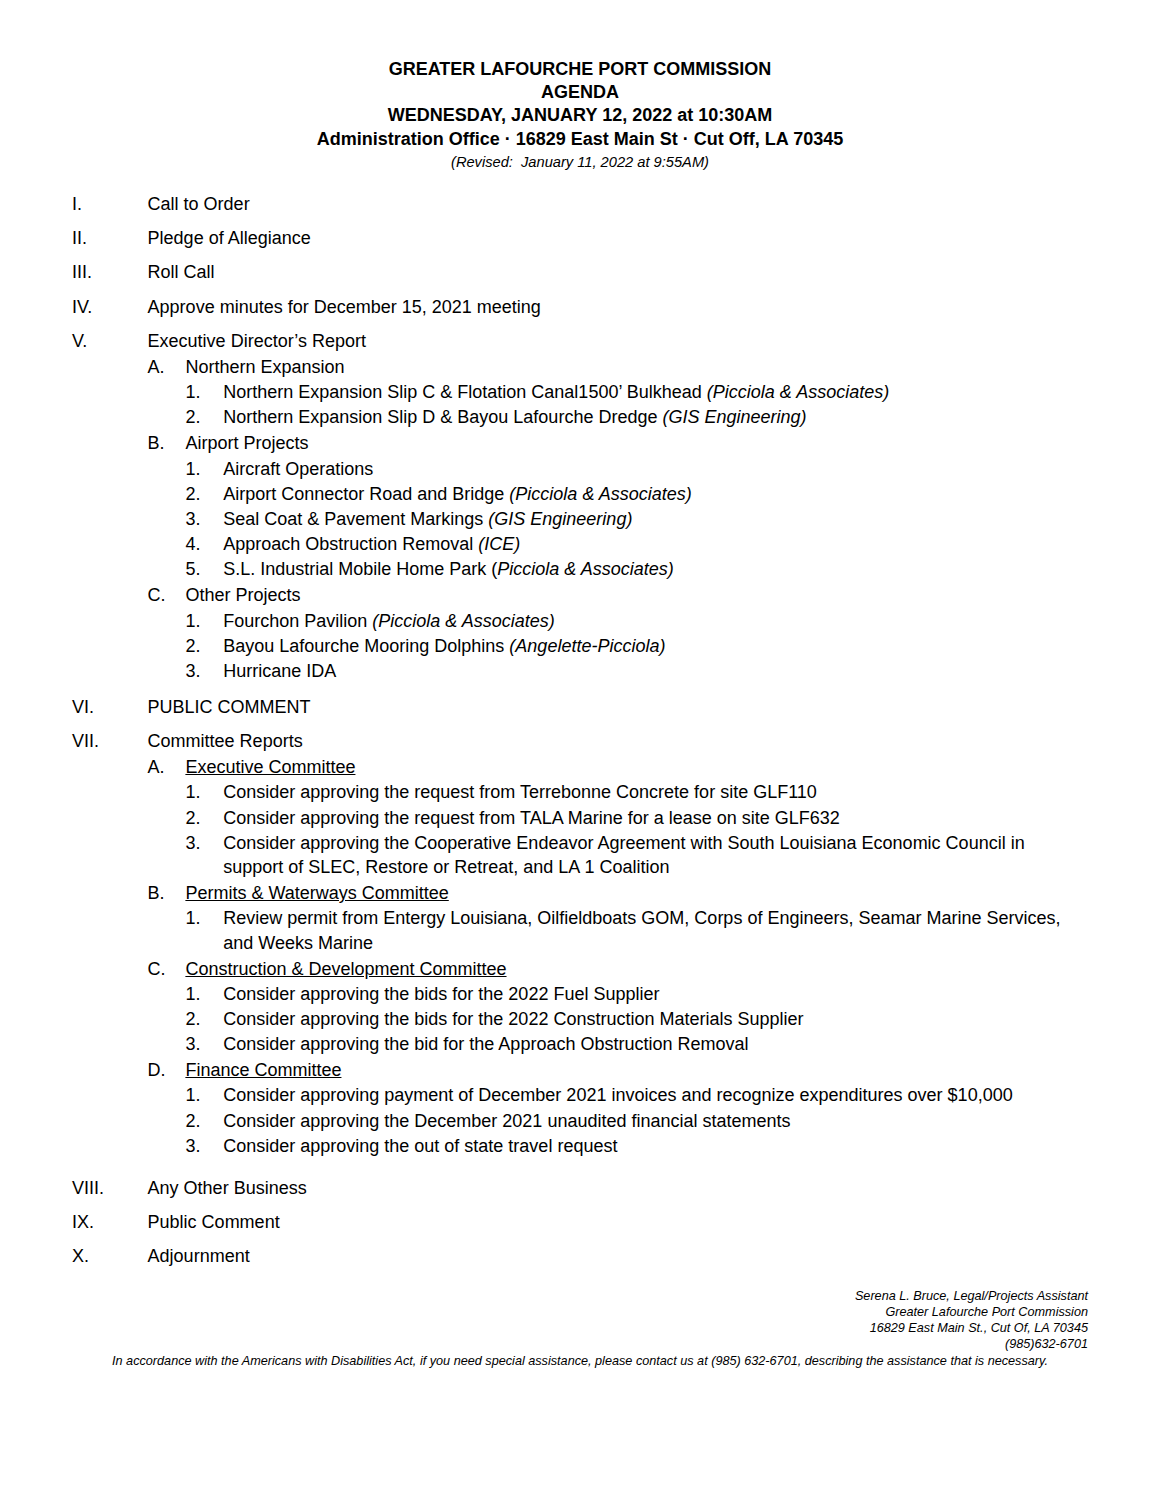GREATER LAFOURCHE PORT COMMISSION
AGENDA
WEDNESDAY, JANUARY 12, 2022 at 10:30AM
Administration Office · 16829 East Main St · Cut Off, LA 70345
(Revised: January 11, 2022 at 9:55AM)
I. Call to Order
II. Pledge of Allegiance
III. Roll Call
IV. Approve minutes for December 15, 2021 meeting
V. Executive Director’s Report
A. Northern Expansion
1. Northern Expansion Slip C & Flotation Canal1500’ Bulkhead (Picciola & Associates)
2. Northern Expansion Slip D & Bayou Lafourche Dredge (GIS Engineering)
B. Airport Projects
1. Aircraft Operations
2. Airport Connector Road and Bridge (Picciola & Associates)
3. Seal Coat & Pavement Markings (GIS Engineering)
4. Approach Obstruction Removal (ICE)
5. S.L. Industrial Mobile Home Park (Picciola & Associates)
C. Other Projects
1. Fourchon Pavilion (Picciola & Associates)
2. Bayou Lafourche Mooring Dolphins (Angelette-Picciola)
3. Hurricane IDA
VI. PUBLIC COMMENT
VII. Committee Reports
A. Executive Committee
1. Consider approving the request from Terrebonne Concrete for site GLF110
2. Consider approving the request from TALA Marine for a lease on site GLF632
3. Consider approving the Cooperative Endeavor Agreement with South Louisiana Economic Council in support of SLEC, Restore or Retreat, and LA 1 Coalition
B. Permits & Waterways Committee
1. Review permit from Entergy Louisiana, Oilfieldboats GOM, Corps of Engineers, Seamar Marine Services, and Weeks Marine
C. Construction & Development Committee
1. Consider approving the bids for the 2022 Fuel Supplier
2. Consider approving the bids for the 2022 Construction Materials Supplier
3. Consider approving the bid for the Approach Obstruction Removal
D. Finance Committee
1. Consider approving payment of December 2021 invoices and recognize expenditures over $10,000
2. Consider approving the December 2021 unaudited financial statements
3. Consider approving the out of state travel request
VIII. Any Other Business
IX. Public Comment
X. Adjournment
Serena L. Bruce, Legal/Projects Assistant
Greater Lafourche Port Commission
16829 East Main St., Cut Of, LA 70345
(985)632-6701
In accordance with the Americans with Disabilities Act, if you need special assistance, please contact us at (985) 632-6701, describing the assistance that is necessary.